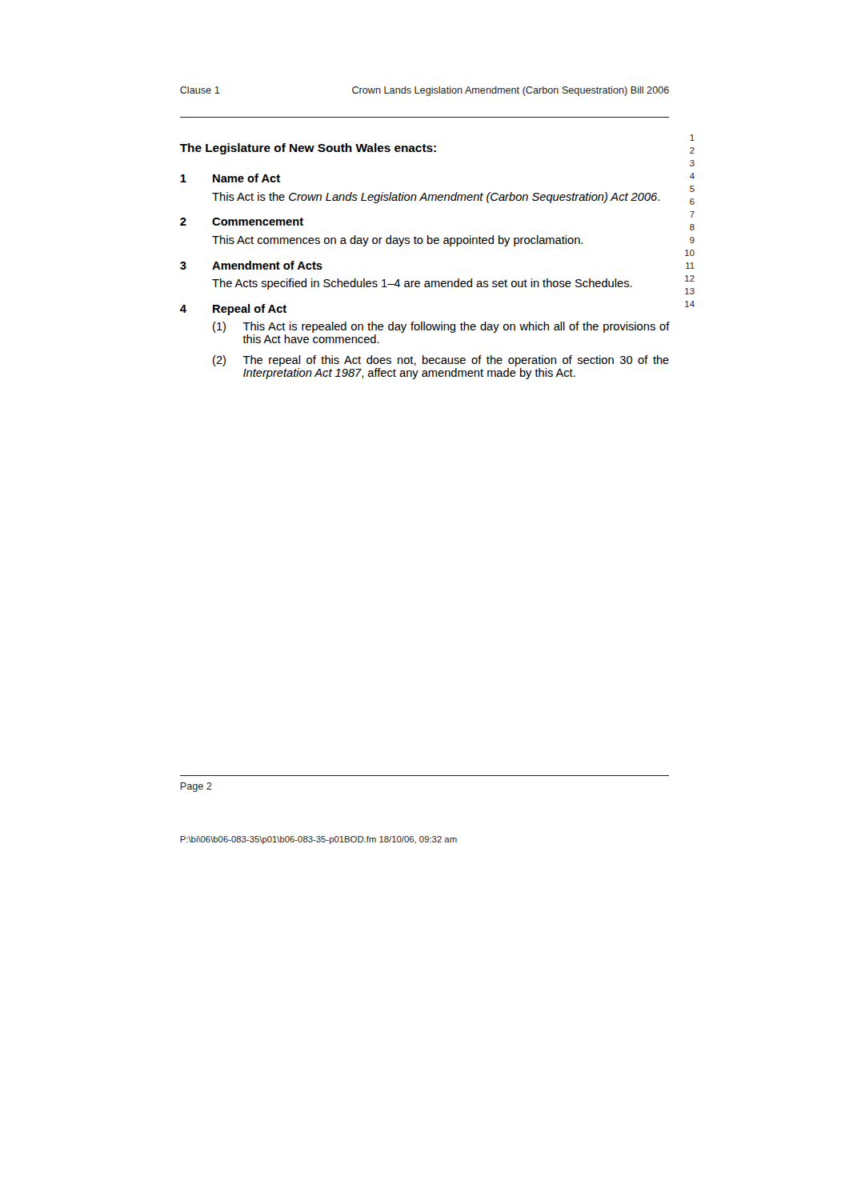Clause 1
Crown Lands Legislation Amendment (Carbon Sequestration) Bill 2006
1
2
3
4
5
6
7
8
9
10
11
12
13
14
The Legislature of New South Wales enacts:
1 Name of Act
This Act is the Crown Lands Legislation Amendment (Carbon Sequestration) Act 2006.
2 Commencement
This Act commences on a day or days to be appointed by proclamation.
3 Amendment of Acts
The Acts specified in Schedules 1–4 are amended as set out in those Schedules.
4 Repeal of Act
(1) This Act is repealed on the day following the day on which all of the provisions of this Act have commenced.
(2) The repeal of this Act does not, because of the operation of section 30 of the Interpretation Act 1987, affect any amendment made by this Act.
Page 2
P:\bi\06\b06-083-35\p01\b06-083-35-p01BOD.fm 18/10/06, 09:32 am